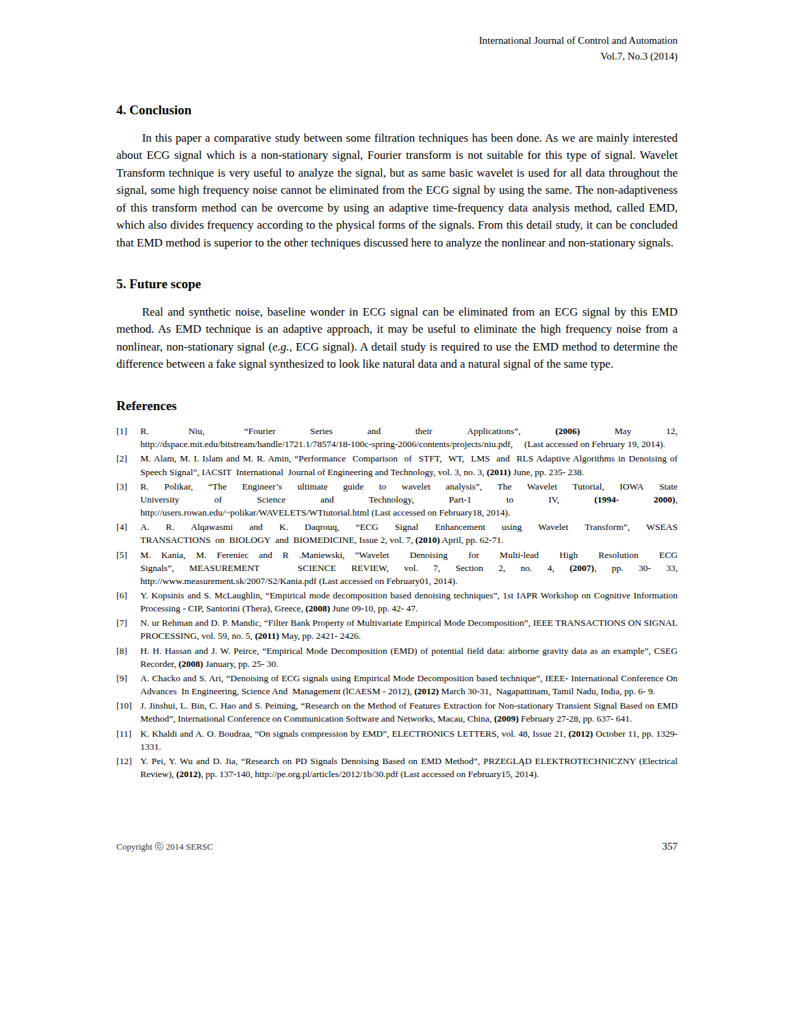International Journal of Control and Automation Vol.7, No.3 (2014)
4. Conclusion
In this paper a comparative study between some filtration techniques has been done. As we are mainly interested about ECG signal which is a non-stationary signal, Fourier transform is not suitable for this type of signal. Wavelet Transform technique is very useful to analyze the signal, but as same basic wavelet is used for all data throughout the signal, some high frequency noise cannot be eliminated from the ECG signal by using the same. The non-adaptiveness of this transform method can be overcome by using an adaptive time-frequency data analysis method, called EMD, which also divides frequency according to the physical forms of the signals. From this detail study, it can be concluded that EMD method is superior to the other techniques discussed here to analyze the nonlinear and non-stationary signals.
5. Future scope
Real and synthetic noise, baseline wonder in ECG signal can be eliminated from an ECG signal by this EMD method. As EMD technique is an adaptive approach, it may be useful to eliminate the high frequency noise from a nonlinear, non-stationary signal (e.g., ECG signal). A detail study is required to use the EMD method to determine the difference between a fake signal synthesized to look like natural data and a natural signal of the same type.
References
[1] R. Niu, “Fourier Series and their Applications”, (2006) May 12, http://dspace.mit.edu/bitstream/handle/1721.1/78574/18-100c-spring-2006/contents/projects/niu.pdf, (Last accessed on February 19, 2014).
[2] M. Alam, M. I. Islam and M. R. Amin, “Performance Comparison of STFT, WT, LMS and RLS Adaptive Algorithms in Denoising of Speech Signal”, IACSIT International Journal of Engineering and Technology, vol. 3, no. 3, (2011) June, pp. 235- 238.
[3] R. Polikar, “The Engineer’s ultimate guide to wavelet analysis”, The Wavelet Tutorial, IOWA State University of Science and Technology, Part-1 to IV, (1994- 2000), http://users.rowan.edu/~polikar/WAVELETS/WTtutorial.html (Last accessed on February18, 2014).
[4] A. R. Alqawasmi and K. Daqrouq, “ECG Signal Enhancement using Wavelet Transform”, WSEAS TRANSACTIONS on BIOLOGY and BIOMEDICINE, Issue 2, vol. 7, (2010) April, pp. 62-71.
[5] M. Kania, M. Fereniec and R .Maniewski, ”Wavelet Denoising for Multi-lead High Resolution ECG Signals”, MEASUREMENT SCIENCE REVIEW, vol. 7, Section 2, no. 4, (2007), pp. 30- 33, http://www.measurement.sk/2007/S2/Kania.pdf (Last accessed on February01, 2014).
[6] Y. Kopsinis and S. McLaughlin, “Empirical mode decomposition based denoising techniques”, 1st IAPR Workshop on Cognitive Information Processing - CIP, Santorini (Thera), Greece, (2008) June 09-10, pp. 42- 47.
[7] N. ur Rehman and D. P. Mandic, “Filter Bank Property of Multivariate Empirical Mode Decomposition”, IEEE TRANSACTIONS ON SIGNAL PROCESSING, vol. 59, no. 5, (2011) May, pp. 2421- 2426.
[8] H. H. Hassan and J. W. Peirce, “Empirical Mode Decomposition (EMD) of potential field data: airborne gravity data as an example”, CSEG Recorder, (2008) January, pp. 25- 30.
[9] A. Chacko and S. Ari, “Denoising of ECG signals using Empirical Mode Decomposition based technique”, IEEE- International Conference On Advances In Engineering, Science And Management (lCAESM - 2012), (2012) March 30-31, Nagapattinam, Tamil Nadu, India, pp. 6- 9.
[10] J. Jinshui, L. Bin, C. Hao and S. Peiming, “Research on the Method of Features Extraction for Non-stationary Transient Signal Based on EMD Method”, International Conference on Communication Software and Networks, Macau, China, (2009) February 27-28, pp. 637- 641.
[11] K. Khaldi and A. O. Boudraa, “On signals compression by EMD”, ELECTRONICS LETTERS, vol. 48, Issue 21, (2012) October 11, pp. 1329-1331.
[12] Y. Pei, Y. Wu and D. Jia, “Research on PD Signals Denoising Based on EMD Method”, PRZEGLĄD ELEKTROTECHNICZNY (Electrical Review), (2012), pp. 137-140, http://pe.org.pl/articles/2012/1b/30.pdf (Last accessed on February15, 2014).
Copyright ⓒ 2014 SERSC 357